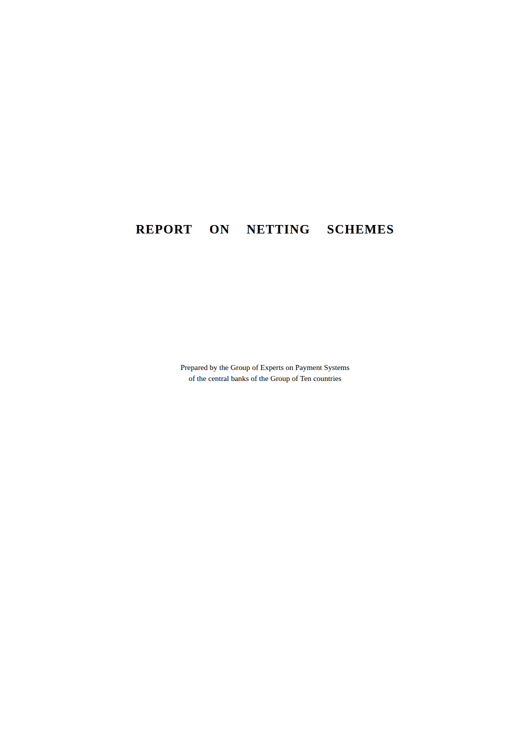REPORT ON NETTING SCHEMES
Prepared by the Group of Experts on Payment Systems
of the central banks of the Group of Ten countries